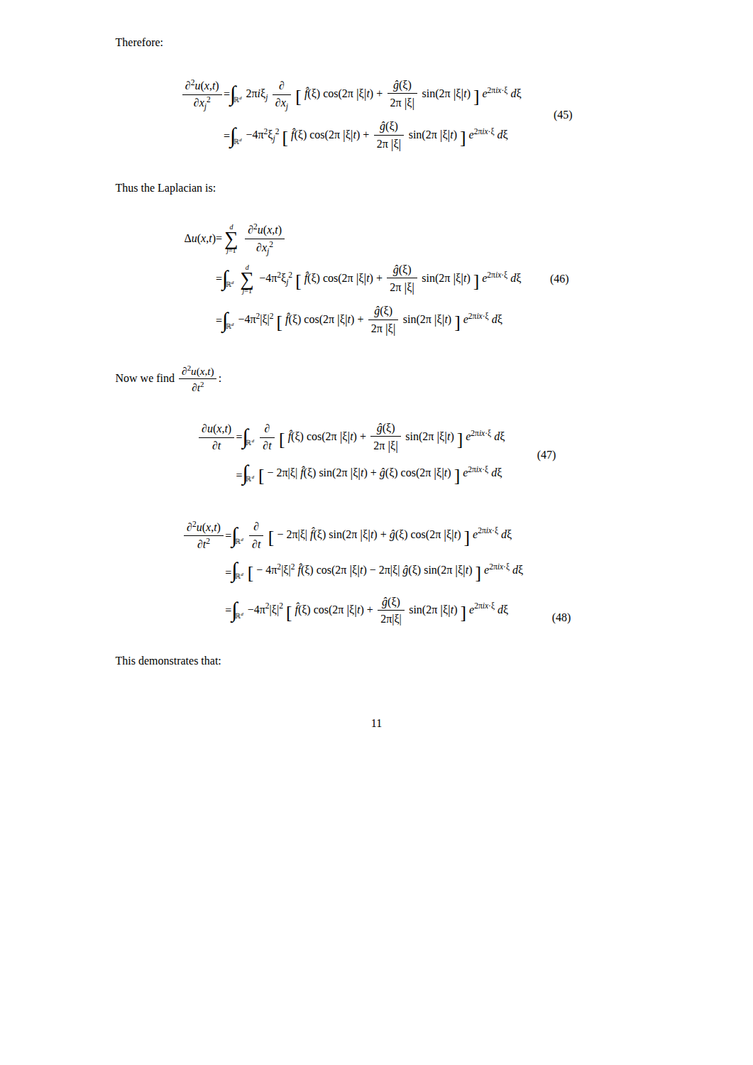Therefore:
| ∂ 2 u ( x , t ) ∂ x j 2 | = | ∫ ℝ d 2π i ξ j ∂ ∂ x j [ f̂ (ξ) cos(2π / ξ / t ) + ĝ (ξ) 2π / ξ / sin(2π / ξ / t ) ] e 2π ix ·ξ d ξ |
| | = | ∫ ℝ d −4π 2 ξ j 2 [ f̂ (ξ) cos(2π / ξ / t ) + ĝ (ξ) 2π / ξ / sin(2π / ξ / t ) ] e 2π ix ·ξ d ξ |
(45)
Thus the Laplacian is:
| Δ u ( x , t ) | = | d ∑ j =1 ∂ 2 u ( x , t ) ∂ x j 2 | |
| | = | ∫ ℝ d d ∑ j =1 −4π 2 ξ j 2 [ f̂ (ξ) cos(2π / ξ / t ) + ĝ (ξ) 2π / ξ / sin(2π / ξ / t ) ] e 2π ix ·ξ d ξ | (46) |
| | = | ∫ ℝ d −4π 2 /ξ/ 2 [ f̂ (ξ) cos(2π / ξ / t ) + ĝ (ξ) 2π / ξ / sin(2π / ξ / t ) ] e 2π ix ·ξ d ξ | |
Now we find ∂2u(x,t)∂t2:
| ∂ u ( x , t ) ∂ t | = | ∫ ℝ d ∂ ∂ t [ f̂ (ξ) cos(2π / ξ / t ) + ĝ (ξ) 2π / ξ / sin(2π / ξ / t ) ] e 2π ix ·ξ d ξ |
| | = | ∫ ℝ d [ − 2π/ξ/ f̂ (ξ) sin(2π / ξ / t ) + ĝ (ξ) cos(2π / ξ / t ) ] e 2π ix ·ξ d ξ |
(47)
| ∂ 2 u ( x , t ) ∂ t 2 | = | ∫ ℝ d ∂ ∂ t [ − 2π/ξ/ f̂ (ξ) sin(2π / ξ / t ) + ĝ (ξ) cos(2π / ξ / t ) ] e 2π ix ·ξ d ξ | |
| | = | ∫ ℝ d [ − 4π 2 /ξ/ 2 f̂ (ξ) cos(2π / ξ / t ) − 2π/ξ/ ĝ (ξ) sin(2π / ξ / t ) ] e 2π ix ·ξ d ξ | |
| | = | ∫ ℝ d −4π 2 /ξ/ 2 [ f̂ (ξ) cos(2π / ξ / t ) + ĝ (ξ) 2π/ξ/ sin(2π / ξ / t ) ] e 2π ix ·ξ d ξ | (48) |
This demonstrates that:
11